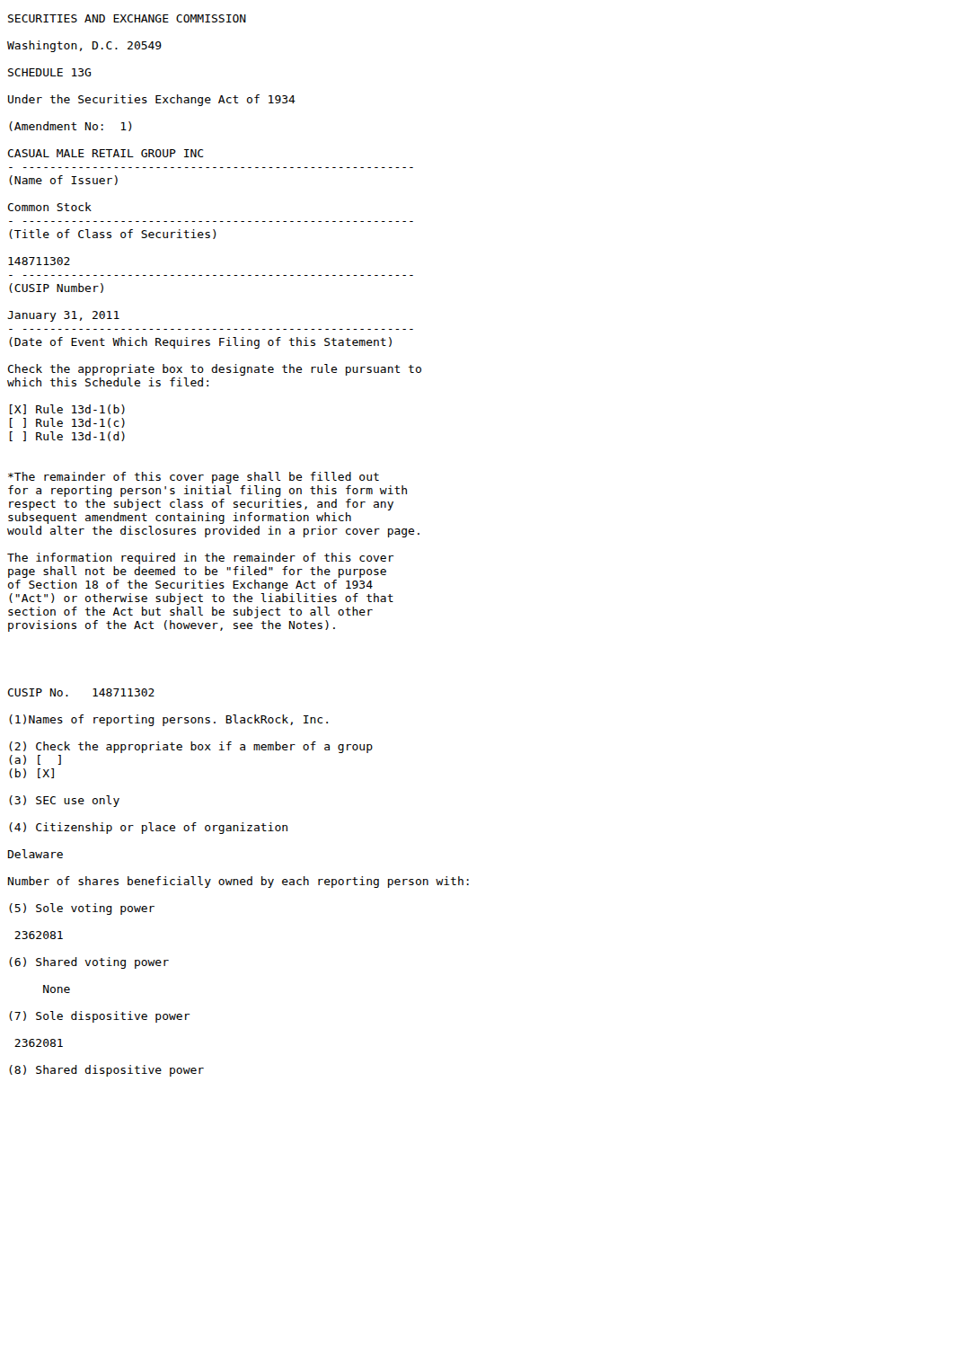SECURITIES AND EXCHANGE COMMISSION

Washington, D.C. 20549

SCHEDULE 13G

Under the Securities Exchange Act of 1934

(Amendment No:  1)

CASUAL MALE RETAIL GROUP INC
- --------------------------------------------------------
(Name of Issuer)

Common Stock
- --------------------------------------------------------
(Title of Class of Securities)

148711302
- --------------------------------------------------------
(CUSIP Number)

January 31, 2011
- --------------------------------------------------------
(Date of Event Which Requires Filing of this Statement)

Check the appropriate box to designate the rule pursuant to
which this Schedule is filed:

[X] Rule 13d-1(b)
[ ] Rule 13d-1(c)
[ ] Rule 13d-1(d)


*The remainder of this cover page shall be filled out
for a reporting person's initial filing on this form with
respect to the subject class of securities, and for any
subsequent amendment containing information which
would alter the disclosures provided in a prior cover page.

The information required in the remainder of this cover
page shall not be deemed to be "filed" for the purpose
of Section 18 of the Securities Exchange Act of 1934
("Act") or otherwise subject to the liabilities of that
section of the Act but shall be subject to all other
provisions of the Act (however, see the Notes).




CUSIP No.   148711302

(1)Names of reporting persons. BlackRock, Inc.

(2) Check the appropriate box if a member of a group
(a) [  ]
(b) [X]

(3) SEC use only

(4) Citizenship or place of organization

Delaware

Number of shares beneficially owned by each reporting person with:

(5) Sole voting power

 2362081

(6) Shared voting power

     None

(7) Sole dispositive power

 2362081

(8) Shared dispositive power